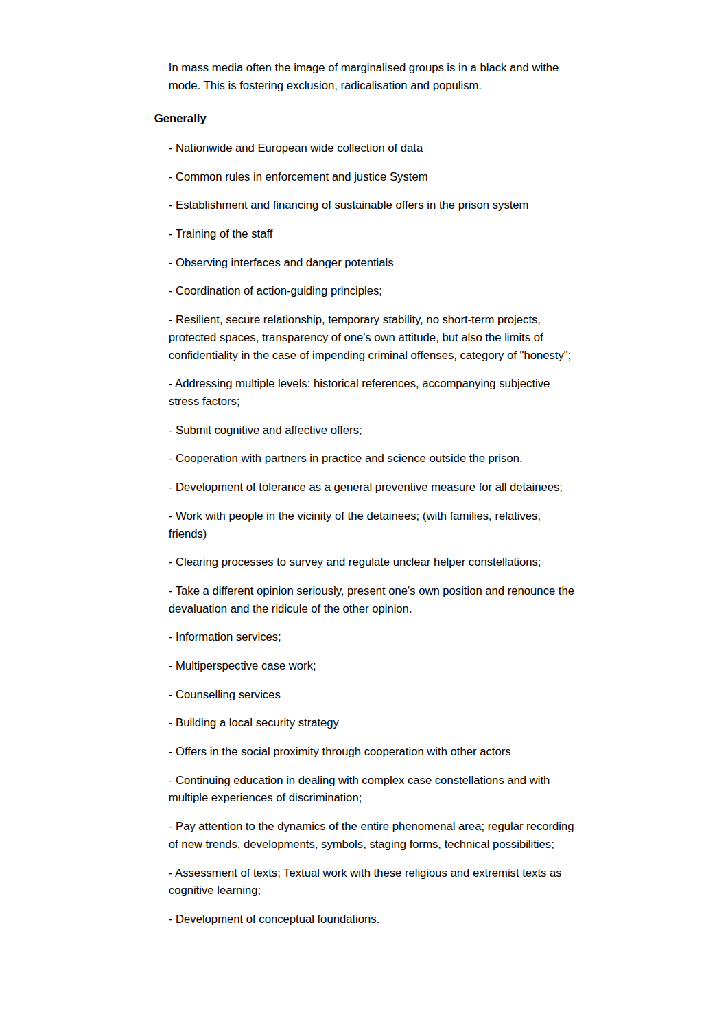In mass media often the image of marginalised groups is in a black and withe mode. This is fostering exclusion, radicalisation and populism.
Generally
- Nationwide and European wide collection of data
- Common rules in enforcement and justice System
- Establishment and financing of sustainable offers in the prison system
- Training of the staff
- Observing interfaces and danger potentials
- Coordination of action-guiding principles;
- Resilient, secure relationship, temporary stability, no short-term projects, protected spaces, transparency of one's own attitude, but also the limits of confidentiality in the case of impending criminal offenses, category of "honesty";
- Addressing multiple levels: historical references, accompanying subjective stress factors;
- Submit cognitive and affective offers;
- Cooperation with partners in practice and science outside the prison.
- Development of tolerance as a general preventive measure for all detainees;
- Work with people in the vicinity of the detainees; (with families, relatives, friends)
- Clearing processes to survey and regulate unclear helper constellations;
- Take a different opinion seriously, present one's own position and renounce the devaluation and the ridicule of the other opinion.
- Information services;
- Multiperspective case work;
- Counselling services
- Building a local security strategy
- Offers in the social proximity through cooperation with other actors
- Continuing education in dealing with complex case constellations and with multiple experiences of discrimination;
- Pay attention to the dynamics of the entire phenomenal area; regular recording of new trends, developments, symbols, staging forms, technical possibilities;
- Assessment of texts; Textual work with these religious and extremist texts as cognitive learning;
- Development of conceptual foundations.